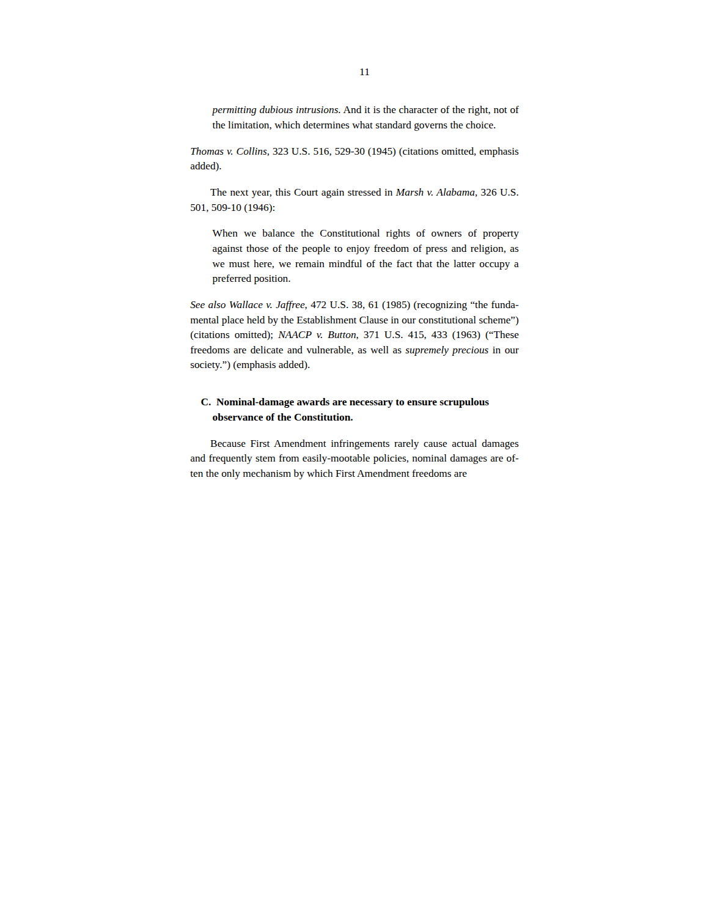11
permitting dubious intrusions. And it is the character of the right, not of the limitation, which determines what standard governs the choice.
Thomas v. Collins, 323 U.S. 516, 529-30 (1945) (citations omitted, emphasis added).
The next year, this Court again stressed in Marsh v. Alabama, 326 U.S. 501, 509-10 (1946):
When we balance the Constitutional rights of owners of property against those of the people to enjoy freedom of press and religion, as we must here, we remain mindful of the fact that the latter occupy a preferred position.
See also Wallace v. Jaffree, 472 U.S. 38, 61 (1985) (recognizing “the fundamental place held by the Establishment Clause in our constitutional scheme”) (citations omitted); NAACP v. Button, 371 U.S. 415, 433 (1963) (“These freedoms are delicate and vulnerable, as well as supremely precious in our society.”) (emphasis added).
C. Nominal-damage awards are necessary to ensure scrupulous observance of the Constitution.
Because First Amendment infringements rarely cause actual damages and frequently stem from easily-mootable policies, nominal damages are often the only mechanism by which First Amendment freedoms are